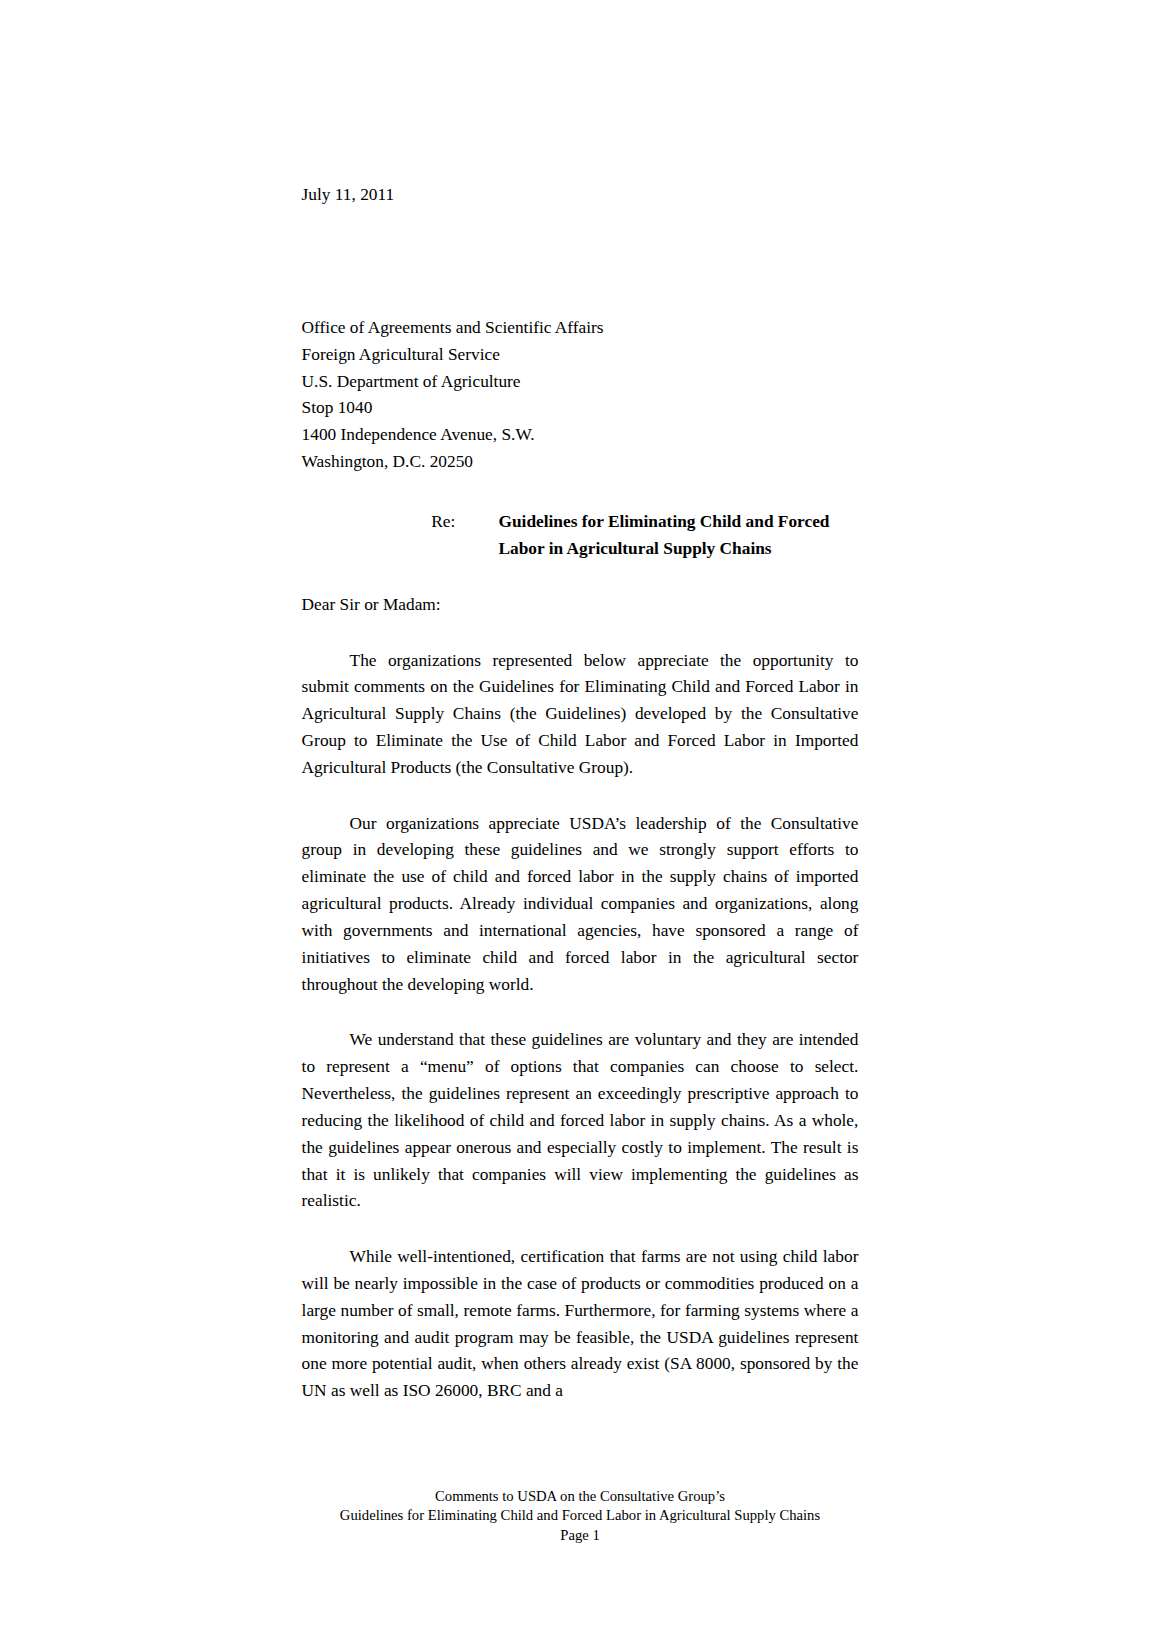July 11, 2011
Office of Agreements and Scientific Affairs
Foreign Agricultural Service
U.S. Department of Agriculture
Stop 1040
1400 Independence Avenue, S.W.
Washington, D.C. 20250
Re:
Guidelines for Eliminating Child and Forced Labor in Agricultural Supply Chains
Dear Sir or Madam:
The organizations represented below appreciate the opportunity to submit comments on the Guidelines for Eliminating Child and Forced Labor in Agricultural Supply Chains (the Guidelines) developed by the Consultative Group to Eliminate the Use of Child Labor and Forced Labor in Imported Agricultural Products (the Consultative Group).
Our organizations appreciate USDA’s leadership of the Consultative group in developing these guidelines and we strongly support efforts to eliminate the use of child and forced labor in the supply chains of imported agricultural products. Already individual companies and organizations, along with governments and international agencies, have sponsored a range of initiatives to eliminate child and forced labor in the agricultural sector throughout the developing world.
We understand that these guidelines are voluntary and they are intended to represent a “menu” of options that companies can choose to select. Nevertheless, the guidelines represent an exceedingly prescriptive approach to reducing the likelihood of child and forced labor in supply chains. As a whole, the guidelines appear onerous and especially costly to implement. The result is that it is unlikely that companies will view implementing the guidelines as realistic.
While well-intentioned, certification that farms are not using child labor will be nearly impossible in the case of products or commodities produced on a large number of small, remote farms. Furthermore, for farming systems where a monitoring and audit program may be feasible, the USDA guidelines represent one more potential audit, when others already exist (SA 8000, sponsored by the UN as well as ISO 26000, BRC and a
Comments to USDA on the Consultative Group’s
Guidelines for Eliminating Child and Forced Labor in Agricultural Supply Chains
Page 1